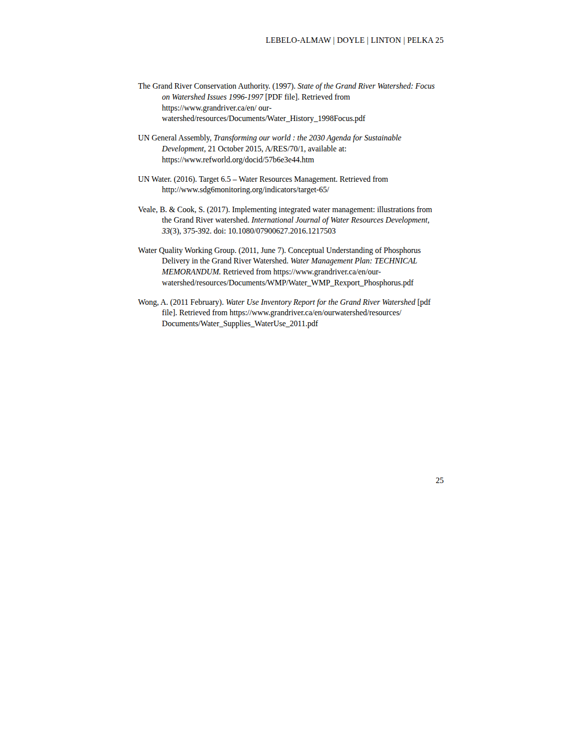LEBELO-ALMAW | DOYLE | LINTON | PELKA 25
The Grand River Conservation Authority. (1997). State of the Grand River Watershed: Focus on Watershed Issues 1996-1997 [PDF file]. Retrieved from https://www.grandriver.ca/en/ our-watershed/resources/Documents/Water_History_1998Focus.pdf
UN General Assembly, Transforming our world : the 2030 Agenda for Sustainable Development, 21 October 2015, A/RES/70/1, available at: https://www.refworld.org/docid/57b6e3e44.htm
UN Water. (2016). Target 6.5 – Water Resources Management. Retrieved from http://www.sdg6monitoring.org/indicators/target-65/
Veale, B. & Cook, S. (2017). Implementing integrated water management: illustrations from the Grand River watershed. International Journal of Water Resources Development, 33(3), 375-392. doi: 10.1080/07900627.2016.1217503
Water Quality Working Group. (2011, June 7). Conceptual Understanding of Phosphorus Delivery in the Grand River Watershed. Water Management Plan: TECHNICAL MEMORANDUM. Retrieved from https://www.grandriver.ca/en/our-watershed/resources/Documents/WMP/Water_WMP_Rexport_Phosphorus.pdf
Wong, A. (2011 February). Water Use Inventory Report for the Grand River Watershed [pdf file]. Retrieved from https://www.grandriver.ca/en/ourwatershed/resources/ Documents/Water_Supplies_WaterUse_2011.pdf
25